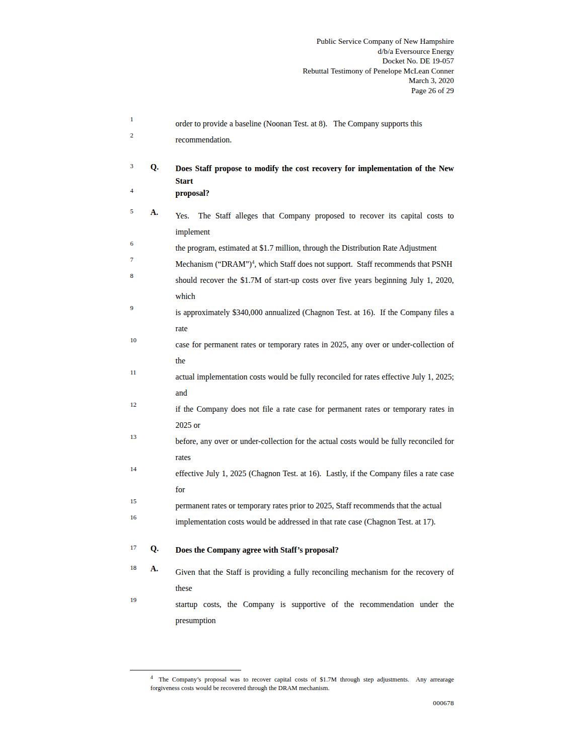Public Service Company of New Hampshire
d/b/a Eversource Energy
Docket No. DE 19-057
Rebuttal Testimony of Penelope McLean Conner
March 3, 2020
Page 26 of 29
| 1 | | order to provide a baseline (Noonan Test. at 8). The Company supports this |
| 2 | | recommendation. |
| 3 | Q. | Does Staff propose to modify the cost recovery for implementation of the New Start |
| 4 | | proposal? |
| 5 | A. | Yes. The Staff alleges that Company proposed to recover its capital costs to implement |
| 6 | | the program, estimated at $1.7 million, through the Distribution Rate Adjustment |
| 7 | | Mechanism (“DRAM”) 4 , which Staff does not support. Staff recommends that PSNH |
| 8 | | should recover the $1.7M of start-up costs over five years beginning July 1, 2020, which |
| 9 | | is approximately $340,000 annualized (Chagnon Test. at 16). If the Company files a rate |
| 10 | | case for permanent rates or temporary rates in 2025, any over or under-collection of the |
| 11 | | actual implementation costs would be fully reconciled for rates effective July 1, 2025; and |
| 12 | | if the Company does not file a rate case for permanent rates or temporary rates in 2025 or |
| 13 | | before, any over or under-collection for the actual costs would be fully reconciled for rates |
| 14 | | effective July 1, 2025 (Chagnon Test. at 16). Lastly, if the Company files a rate case for |
| 15 | | permanent rates or temporary rates prior to 2025, Staff recommends that the actual |
| 16 | | implementation costs would be addressed in that rate case (Chagnon Test. at 17). |
| 17 | Q. | Does the Company agree with Staff’s proposal? |
| 18 | A. | Given that the Staff is providing a fully reconciling mechanism for the recovery of these |
| 19 | | startup costs, the Company is supportive of the recommendation under the presumption |
4 The Company’s proposal was to recover capital costs of $1.7M through step adjustments. Any arrearage forgiveness costs would be recovered through the DRAM mechanism.
000678